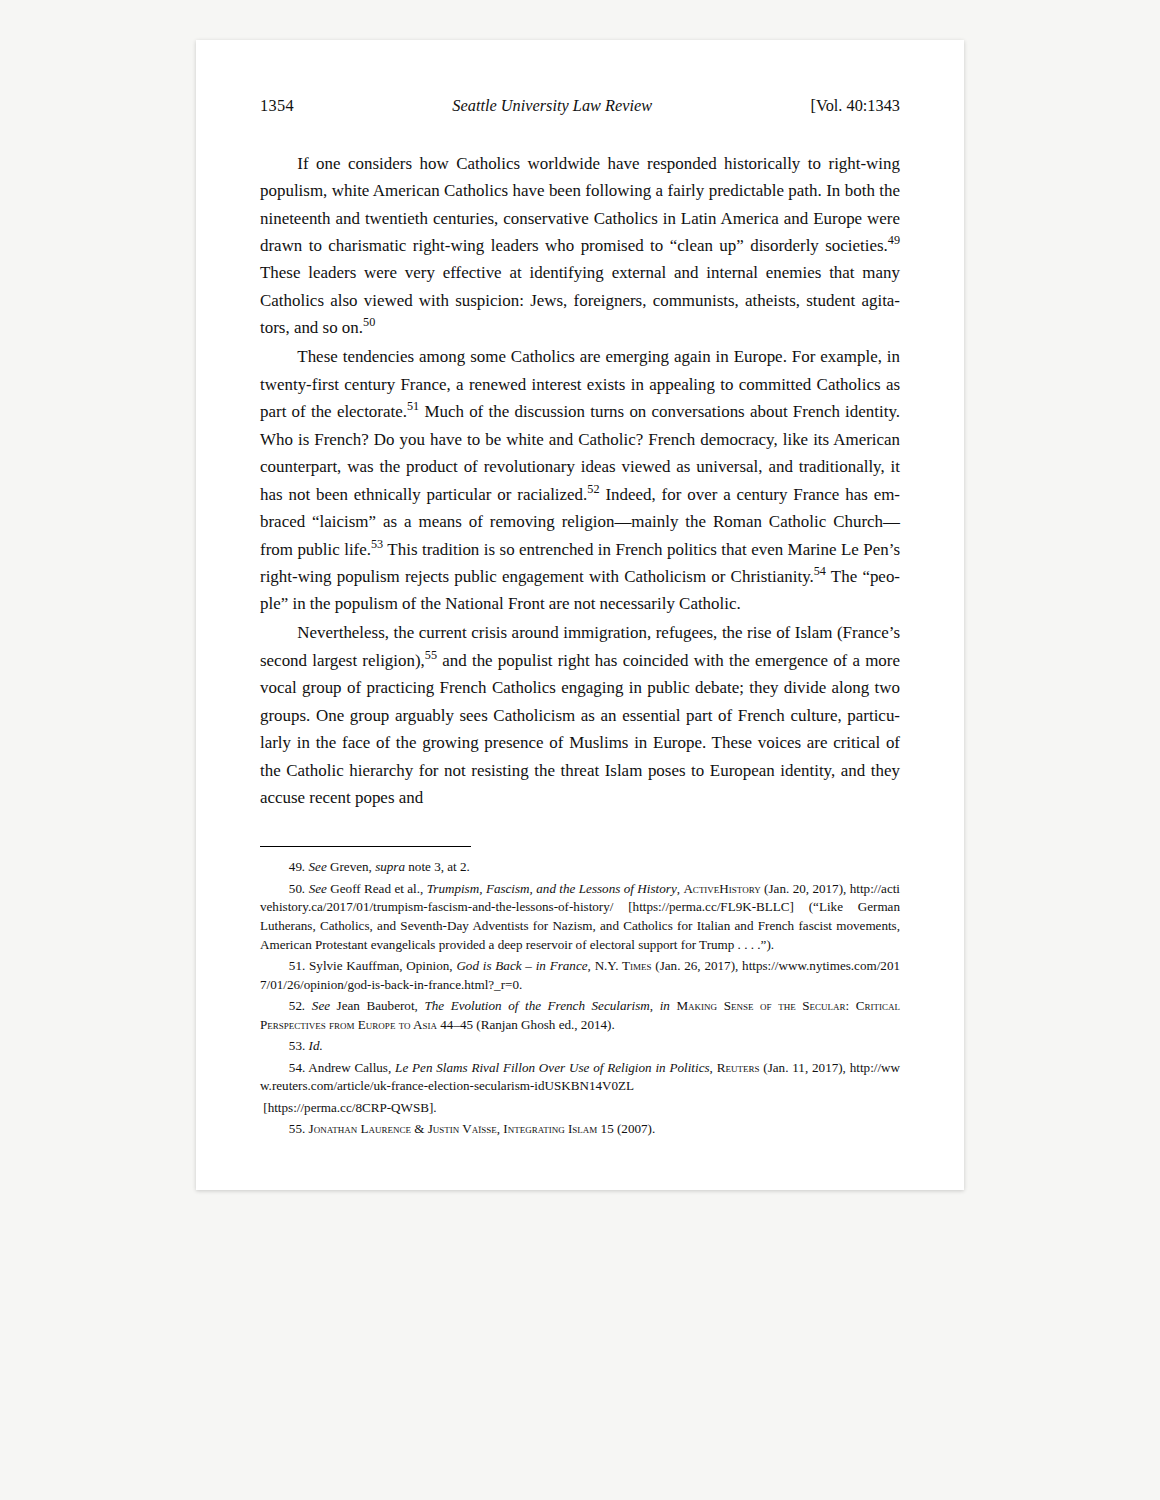1354 Seattle University Law Review [Vol. 40:1343
If one considers how Catholics worldwide have responded historically to right-wing populism, white American Catholics have been following a fairly predictable path. In both the nineteenth and twentieth centuries, conservative Catholics in Latin America and Europe were drawn to charismatic right-wing leaders who promised to “clean up” disorderly societies.49 These leaders were very effective at identifying external and internal enemies that many Catholics also viewed with suspicion: Jews, foreigners, communists, atheists, student agitators, and so on.50
These tendencies among some Catholics are emerging again in Europe. For example, in twenty-first century France, a renewed interest exists in appealing to committed Catholics as part of the electorate.51 Much of the discussion turns on conversations about French identity. Who is French? Do you have to be white and Catholic? French democracy, like its American counterpart, was the product of revolutionary ideas viewed as universal, and traditionally, it has not been ethnically particular or racialized.52 Indeed, for over a century France has embraced “laicism” as a means of removing religion—mainly the Roman Catholic Church—from public life.53 This tradition is so entrenched in French politics that even Marine Le Pen’s right-wing populism rejects public engagement with Catholicism or Christianity.54 The “people” in the populism of the National Front are not necessarily Catholic.
Nevertheless, the current crisis around immigration, refugees, the rise of Islam (France’s second largest religion),55 and the populist right has coincided with the emergence of a more vocal group of practicing French Catholics engaging in public debate; they divide along two groups. One group arguably sees Catholicism as an essential part of French culture, particularly in the face of the growing presence of Muslims in Europe. These voices are critical of the Catholic hierarchy for not resisting the threat Islam poses to European identity, and they accuse recent popes and
49. See Greven, supra note 3, at 2.
50. See Geoff Read et al., Trumpism, Fascism, and the Lessons of History, ActiveHistory (Jan. 20, 2017), http://activehistory.ca/2017/01/trumpism-fascism-and-the-lessons-of-history/ [https://perma.cc/FL9K-BLLC] (“Like German Lutherans, Catholics, and Seventh-Day Adventists for Nazism, and Catholics for Italian and French fascist movements, American Protestant evangelicals provided a deep reservoir of electoral support for Trump . . . .”).
51. Sylvie Kauffman, Opinion, God is Back – in France, N.Y. Times (Jan. 26, 2017), https://www.nytimes.com/2017/01/26/opinion/god-is-back-in-france.html?_r=0.
52. See Jean Bauberot, The Evolution of the French Secularism, in Making Sense of the Secular: Critical Perspectives from Europe to Asia 44–45 (Ranjan Ghosh ed., 2014).
53. Id.
54. Andrew Callus, Le Pen Slams Rival Fillon Over Use of Religion in Politics, Reuters (Jan. 11, 2017), http://www.reuters.com/article/uk-france-election-secularism-idUSKBN14V0ZL
[https://perma.cc/8CRP-QWSB].
55. Jonathan Laurence & Justin Vaïsse, Integrating Islam 15 (2007).